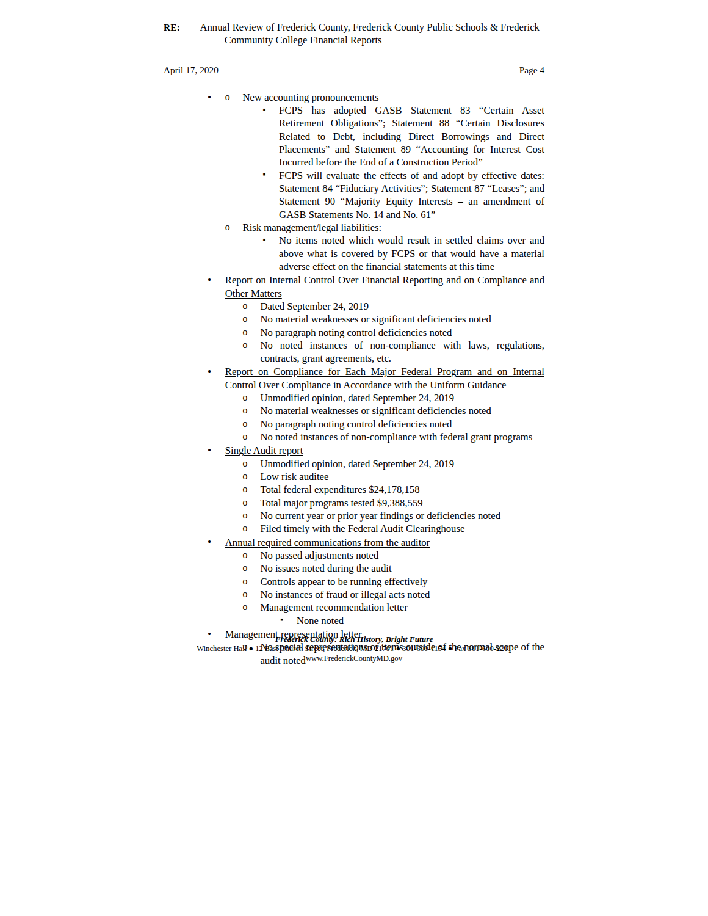RE:
Annual Review of Frederick County, Frederick County Public Schools & Frederick Community College Financial Reports
April 17, 2020 Page 4
•
New accounting pronouncements
FCPS has adopted GASB Statement 83 “Certain Asset Retirement Obligations”; Statement 88 “Certain Disclosures Related to Debt, including Direct Borrowings and Direct Placements” and Statement 89 “Accounting for Interest Cost Incurred before the End of a Construction Period”
FCPS will evaluate the effects of and adopt by effective dates: Statement 84 “Fiduciary Activities”; Statement 87 “Leases”; and Statement 90 “Majority Equity Interests – an amendment of GASB Statements No. 14 and No. 61”
Risk management/legal liabilities:
No items noted which would result in settled claims over and above what is covered by FCPS or that would have a material adverse effect on the financial statements at this time
Report on Internal Control Over Financial Reporting and on Compliance and Other Matters
Dated September 24, 2019
No material weaknesses or significant deficiencies noted
No paragraph noting control deficiencies noted
No noted instances of non-compliance with laws, regulations, contracts, grant agreements, etc.
Report on Compliance for Each Major Federal Program and on Internal Control Over Compliance in Accordance with the Uniform Guidance
Unmodified opinion, dated September 24, 2019
No material weaknesses or significant deficiencies noted
No paragraph noting control deficiencies noted
No noted instances of non-compliance with federal grant programs
Single Audit report
Unmodified opinion, dated September 24, 2019
Low risk auditee
Total federal expenditures $24,178,158
Total major programs tested $9,388,559
No current year or prior year findings or deficiencies noted
Filed timely with the Federal Audit Clearinghouse
Annual required communications from the auditor
No passed adjustments noted
No issues noted during the audit
Controls appear to be running effectively
No instances of fraud or illegal acts noted
Management recommendation letter
None noted
Management representation letter
No special representations or items outside of the normal scope of the audit noted
Frederick County: Rich History, Bright Future
Winchester Hall ● 12 East Church Street, Frederick, MD 21701 ● 301-600-1154 ● Fax 301-600-2211
www.FrederickCountyMD.gov